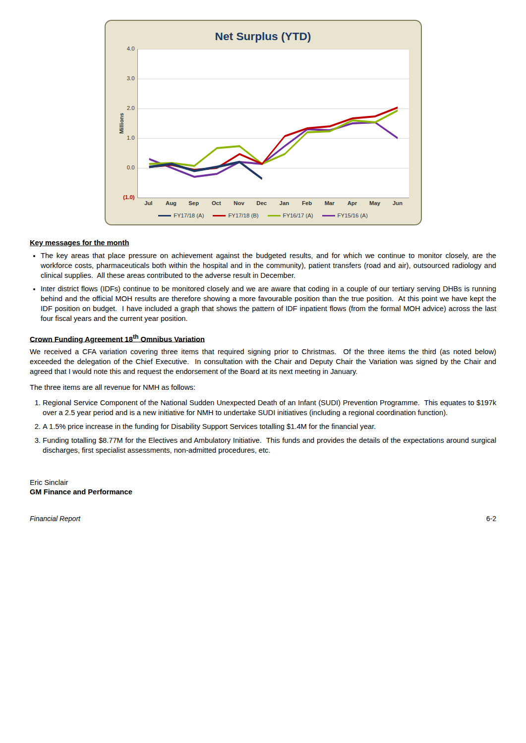Net Surplus (YTD)
Millions
4.0 3.0 2.0 1.0 0.0 (1.0)
Jul Aug Sep Oct Nov Dec Jan Feb Mar Apr May Jun
FY17/18 (A)
FY17/18 (B)
FY16/17 (A)
FY15/16 (A)
Key messages for the month
The key areas that place pressure on achievement against the budgeted results, and for which we continue to monitor closely, are the workforce costs, pharmaceuticals both within the hospital and in the community), patient transfers (road and air), outsourced radiology and clinical supplies. All these areas contributed to the adverse result in December.
Inter district flows (IDFs) continue to be monitored closely and we are aware that coding in a couple of our tertiary serving DHBs is running behind and the official MOH results are therefore showing a more favourable position than the true position. At this point we have kept the IDF position on budget. I have included a graph that shows the pattern of IDF inpatient flows (from the formal MOH advice) across the last four fiscal years and the current year position.
Crown Funding Agreement 18th Omnibus Variation
We received a CFA variation covering three items that required signing prior to Christmas. Of the three items the third (as noted below) exceeded the delegation of the Chief Executive. In consultation with the Chair and Deputy Chair the Variation was signed by the Chair and agreed that I would note this and request the endorsement of the Board at its next meeting in January.
The three items are all revenue for NMH as follows:
Regional Service Component of the National Sudden Unexpected Death of an Infant (SUDI) Prevention Programme. This equates to $197k over a 2.5 year period and is a new initiative for NMH to undertake SUDI initiatives (including a regional coordination function).
A 1.5% price increase in the funding for Disability Support Services totalling $1.4M for the financial year.
Funding totalling $8.77M for the Electives and Ambulatory Initiative. This funds and provides the details of the expectations around surgical discharges, first specialist assessments, non-admitted procedures, etc.
Eric Sinclair
GM Finance and Performance
Financial Report 6-2